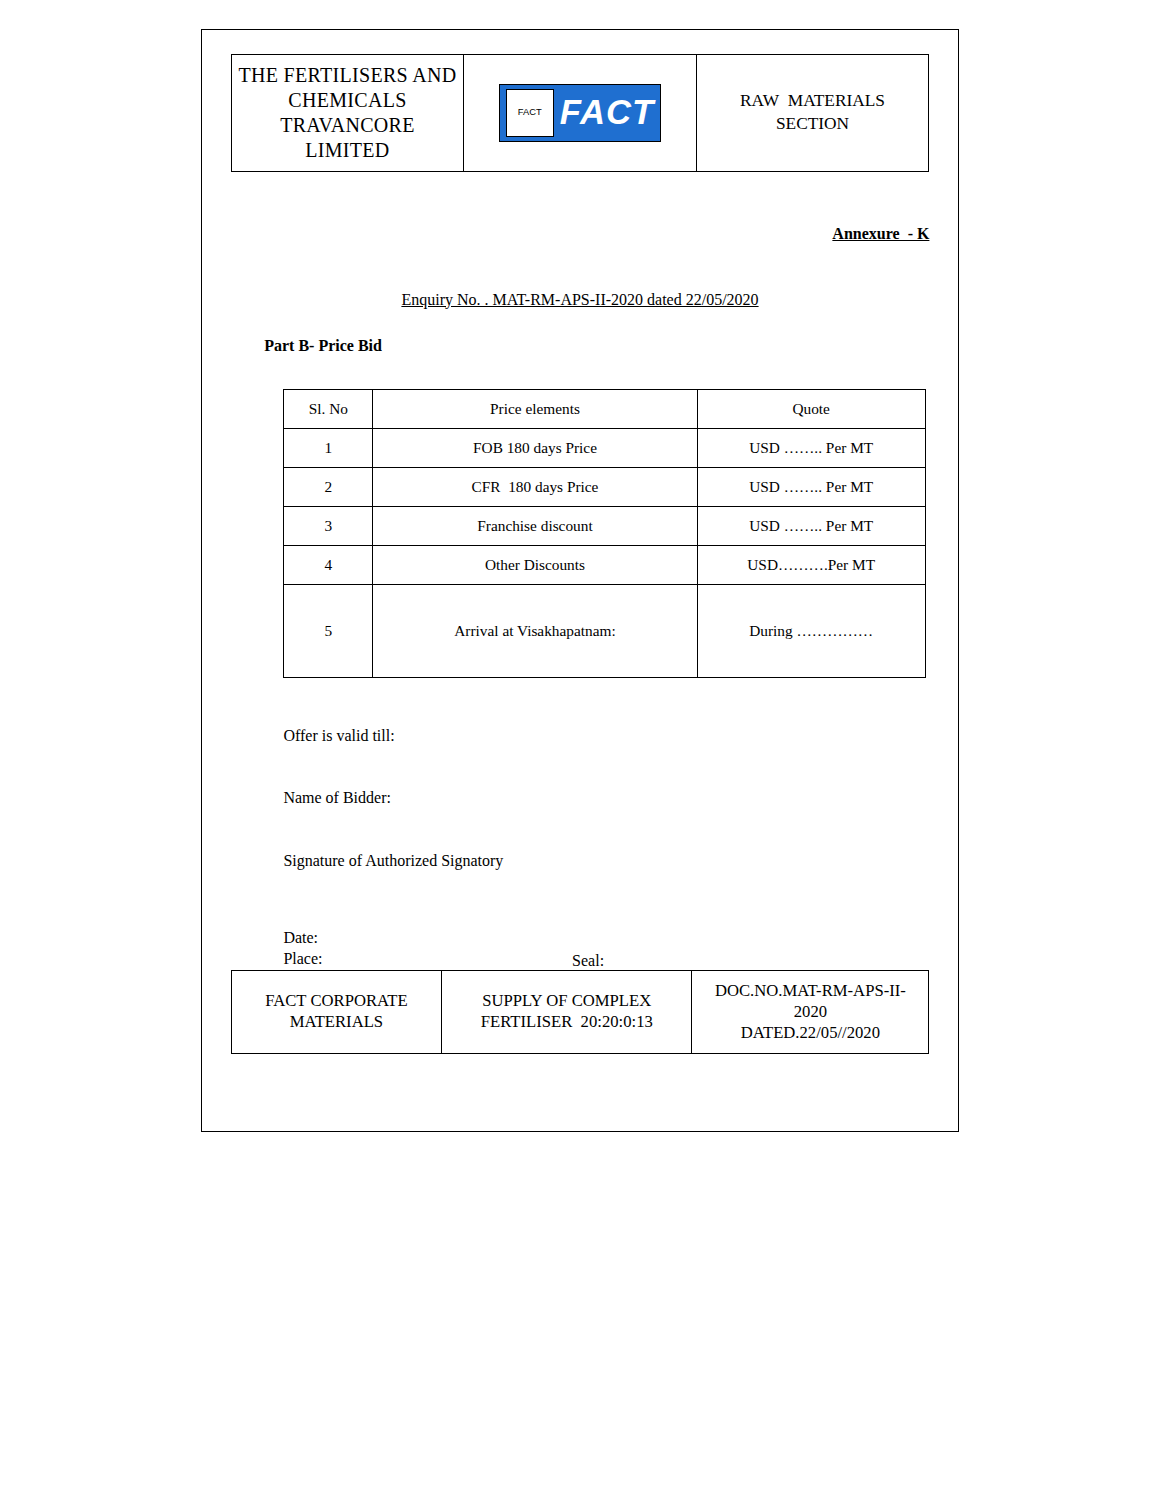| THE FERTILISERS AND CHEMICALS TRAVANCORE LIMITED | FACT FACT | RAW MATERIALS SECTION |
Annexure - K
Enquiry No. . MAT-RM-APS-II-2020 dated 22/05/2020
Part B- Price Bid
| Sl. No | Price elements | Quote |
| 1 | FOB 180 days Price | USD …….. Per MT |
| 2 | CFR 180 days Price | USD …….. Per MT |
| 3 | Franchise discount | USD …….. Per MT |
| 4 | Other Discounts | USD……….Per MT |
| 5 | Arrival at Visakhapatnam: | During …………… |
Offer is valid till:
Name of Bidder:
Signature of Authorized Signatory
Date:
Place:
Seal:
| FACT CORPORATE MATERIALS | SUPPLY OF COMPLEX FERTILISER 20:20:0:13 | DOC.NO.MAT-RM-APS-II-2020 DATED.22/05//2020 |